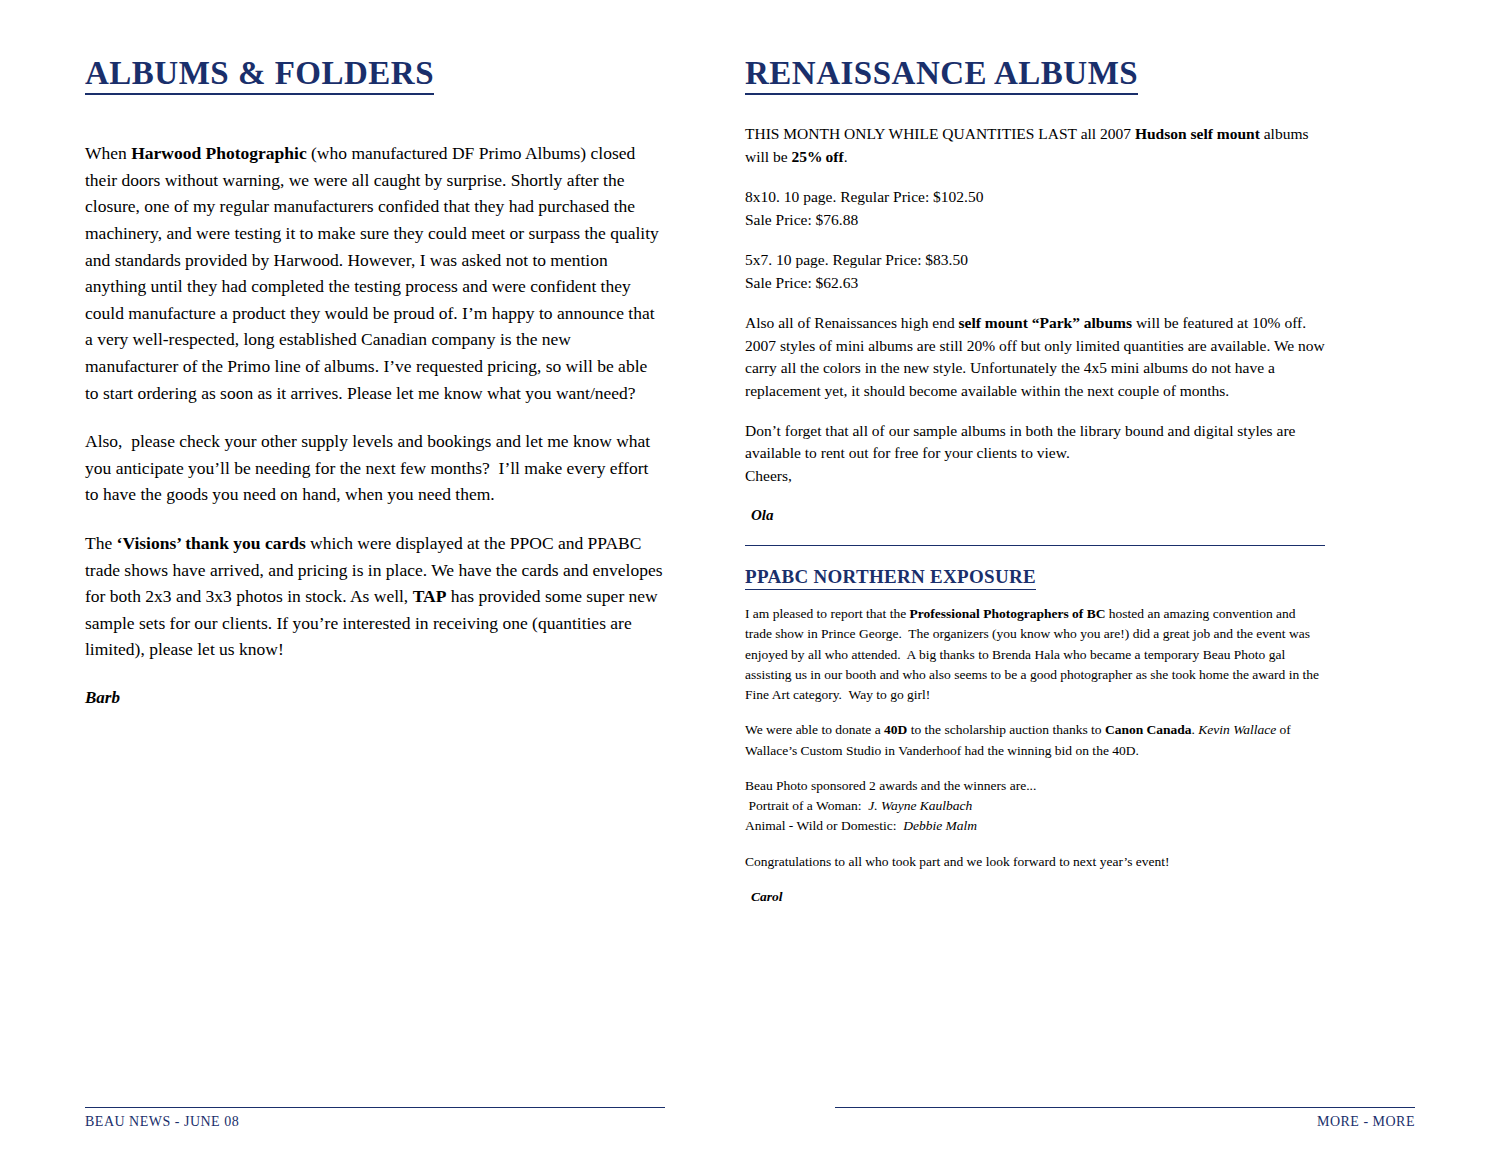ALBUMS & FOLDERS
When Harwood Photographic (who manufactured DF Primo Albums) closed their doors without warning, we were all caught by surprise. Shortly after the closure, one of my regular manufacturers confided that they had purchased the machinery, and were testing it to make sure they could meet or surpass the quality and standards provided by Harwood. However, I was asked not to mention anything until they had completed the testing process and were confident they could manufacture a product they would be proud of. I’m happy to announce that a very well-respected, long established Canadian company is the new manufacturer of the Primo line of albums. I’ve requested pricing, so will be able to start ordering as soon as it arrives. Please let me know what you want/need?
Also, please check your other supply levels and bookings and let me know what you anticipate you’ll be needing for the next few months? I’ll make every effort to have the goods you need on hand, when you need them.
The ‘Visions’ thank you cards which were displayed at the PPOC and PPABC trade shows have arrived, and pricing is in place. We have the cards and envelopes for both 2x3 and 3x3 photos in stock. As well, TAP has provided some super new sample sets for our clients. If you’re interested in receiving one (quantities are limited), please let us know!
Barb
RENAISSANCE ALBUMS
THIS MONTH ONLY WHILE QUANTITIES LAST all 2007 Hudson self mount albums will be 25% off.
8x10. 10 page. Regular Price: $102.50
Sale Price: $76.88
5x7. 10 page. Regular Price: $83.50
Sale Price: $62.63
Also all of Renaissances high end self mount “Park” albums will be featured at 10% off. 2007 styles of mini albums are still 20% off but only limited quantities are available. We now carry all the colors in the new style. Unfortunately the 4x5 mini albums do not have a replacement yet, it should become available within the next couple of months.
Don’t forget that all of our sample albums in both the library bound and digital styles are available to rent out for free for your clients to view.
Cheers,
Ola
PPABC NORTHERN EXPOSURE
I am pleased to report that the Professional Photographers of BC hosted an amazing convention and trade show in Prince George. The organizers (you know who you are!) did a great job and the event was enjoyed by all who attended. A big thanks to Brenda Hala who became a temporary Beau Photo gal assisting us in our booth and who also seems to be a good photographer as she took home the award in the Fine Art category. Way to go girl!
We were able to donate a 40D to the scholarship auction thanks to Canon Canada. Kevin Wallace of Wallace’s Custom Studio in Vanderhoof had the winning bid on the 40D.
Beau Photo sponsored 2 awards and the winners are...
Portrait of a Woman: J. Wayne Kaulbach
Animal - Wild or Domestic: Debbie Malm
Congratulations to all who took part and we look forward to next year’s event!
Carol
BEAU NEWS - JUNE 08
MORE - MORE